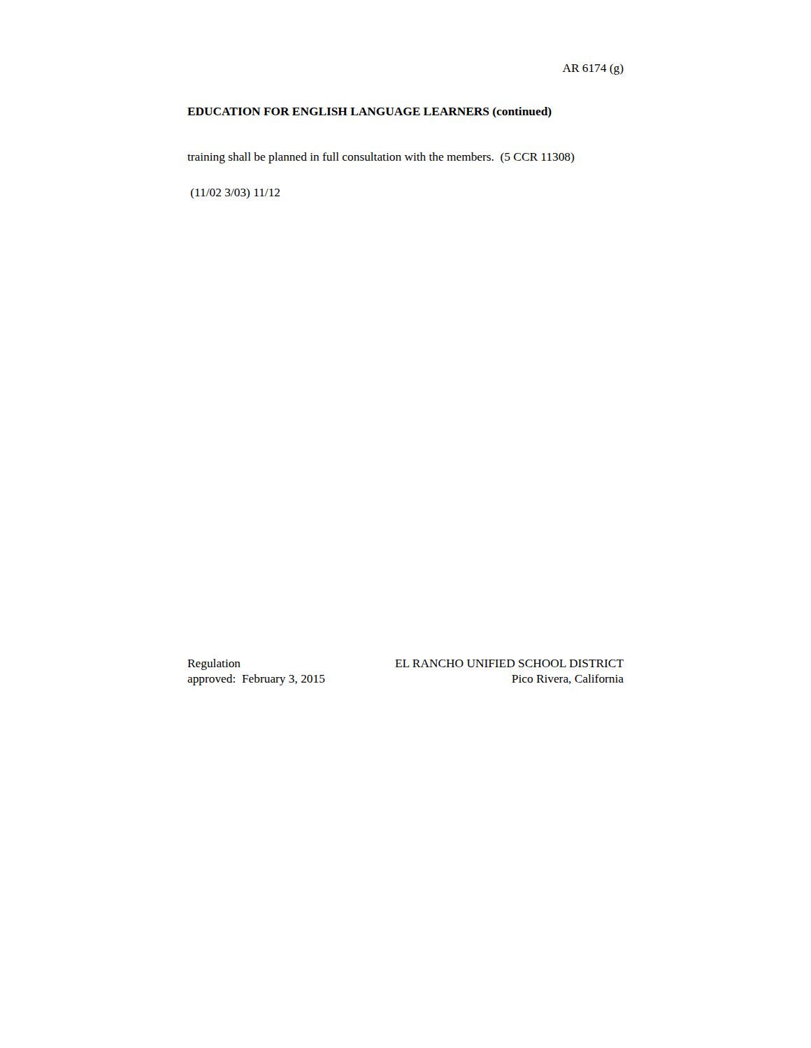AR 6174 (g)
EDUCATION FOR ENGLISH LANGUAGE LEARNERS (continued)
training shall be planned in full consultation with the members. (5 CCR 11308)
(11/02 3/03) 11/12
Regulation
approved: February 3, 2015
EL RANCHO UNIFIED SCHOOL DISTRICT
Pico Rivera, California